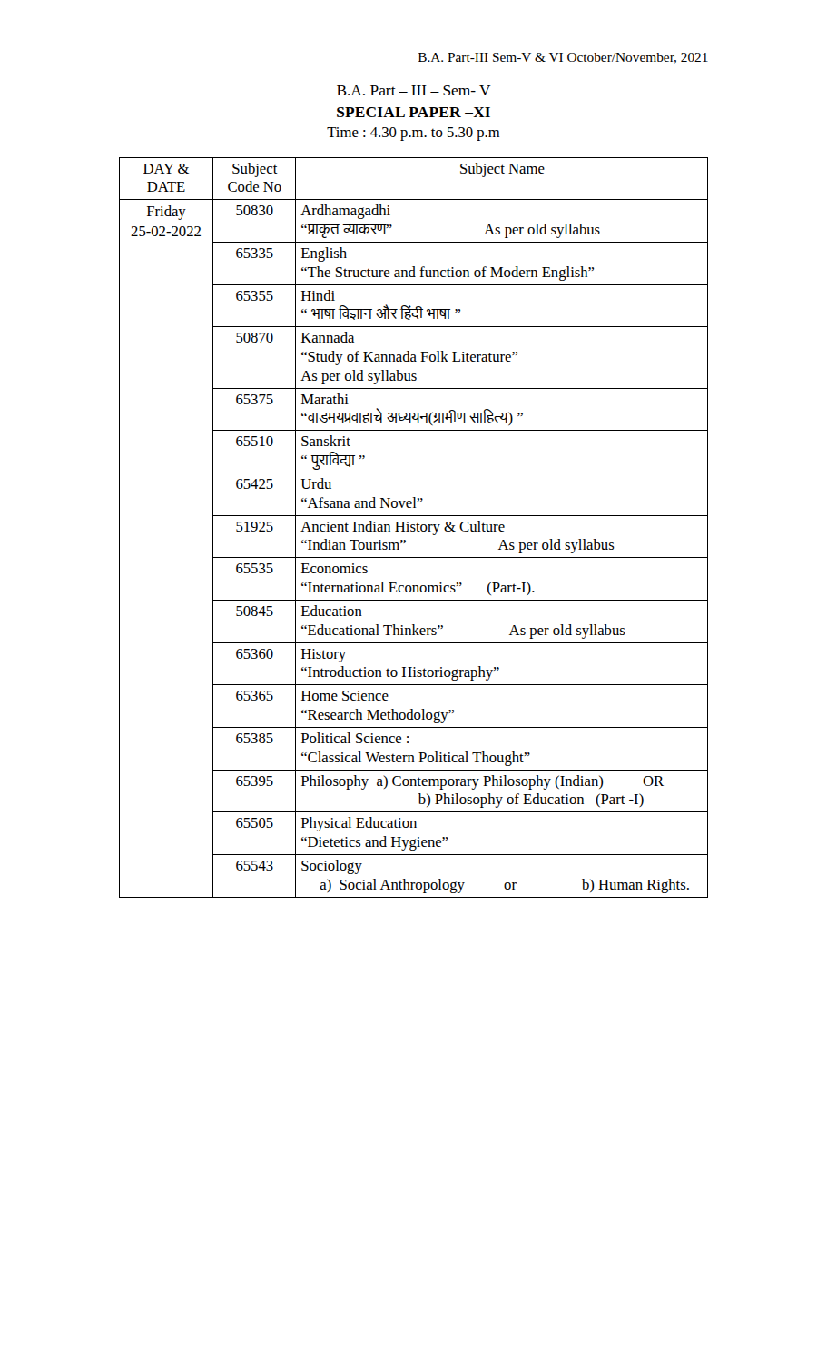B.A. Part-III Sem-V & VI October/November, 2021
B.A. Part – III – Sem- V
SPECIAL PAPER –XI
Time : 4.30 p.m. to 5.30 p.m
| DAY & DATE | Subject Code No | Subject Name |
| --- | --- | --- |
| Friday 25-02-2022 | 50830 | Ardhamagadhi “प्राकृत व्याकरण” As per old syllabus |
| 65335 | English “The Structure and function of Modern English” |
| 65355 | Hindi “ भाषा विज्ञान और हिंदी भाषा ” |
| 50870 | Kannada “Study of Kannada Folk Literature” As per old syllabus |
| 65375 | Marathi “वाडमयप्रवाहाचे अध्ययन(ग्रामीण साहित्य) ” |
| 65510 | Sanskrit “ पुराविद्या ” |
| 65425 | Urdu “Afsana and Novel” |
| 51925 | Ancient Indian History & Culture “Indian Tourism” As per old syllabus |
| 65535 | Economics “International Economics” (Part-I). |
| 50845 | Education “Educational Thinkers” As per old syllabus |
| 65360 | History “Introduction to Historiography” |
| 65365 | Home Science “Research Methodology” |
| 65385 | Political Science : “Classical Western Political Thought” |
| 65395 | Philosophy a) Contemporary Philosophy (Indian) OR b) Philosophy of Education (Part -I) |
| 65505 | Physical Education “Dietetics and Hygiene” |
| 65543 | Sociology a) Social Anthropology or b) Human Rights. |